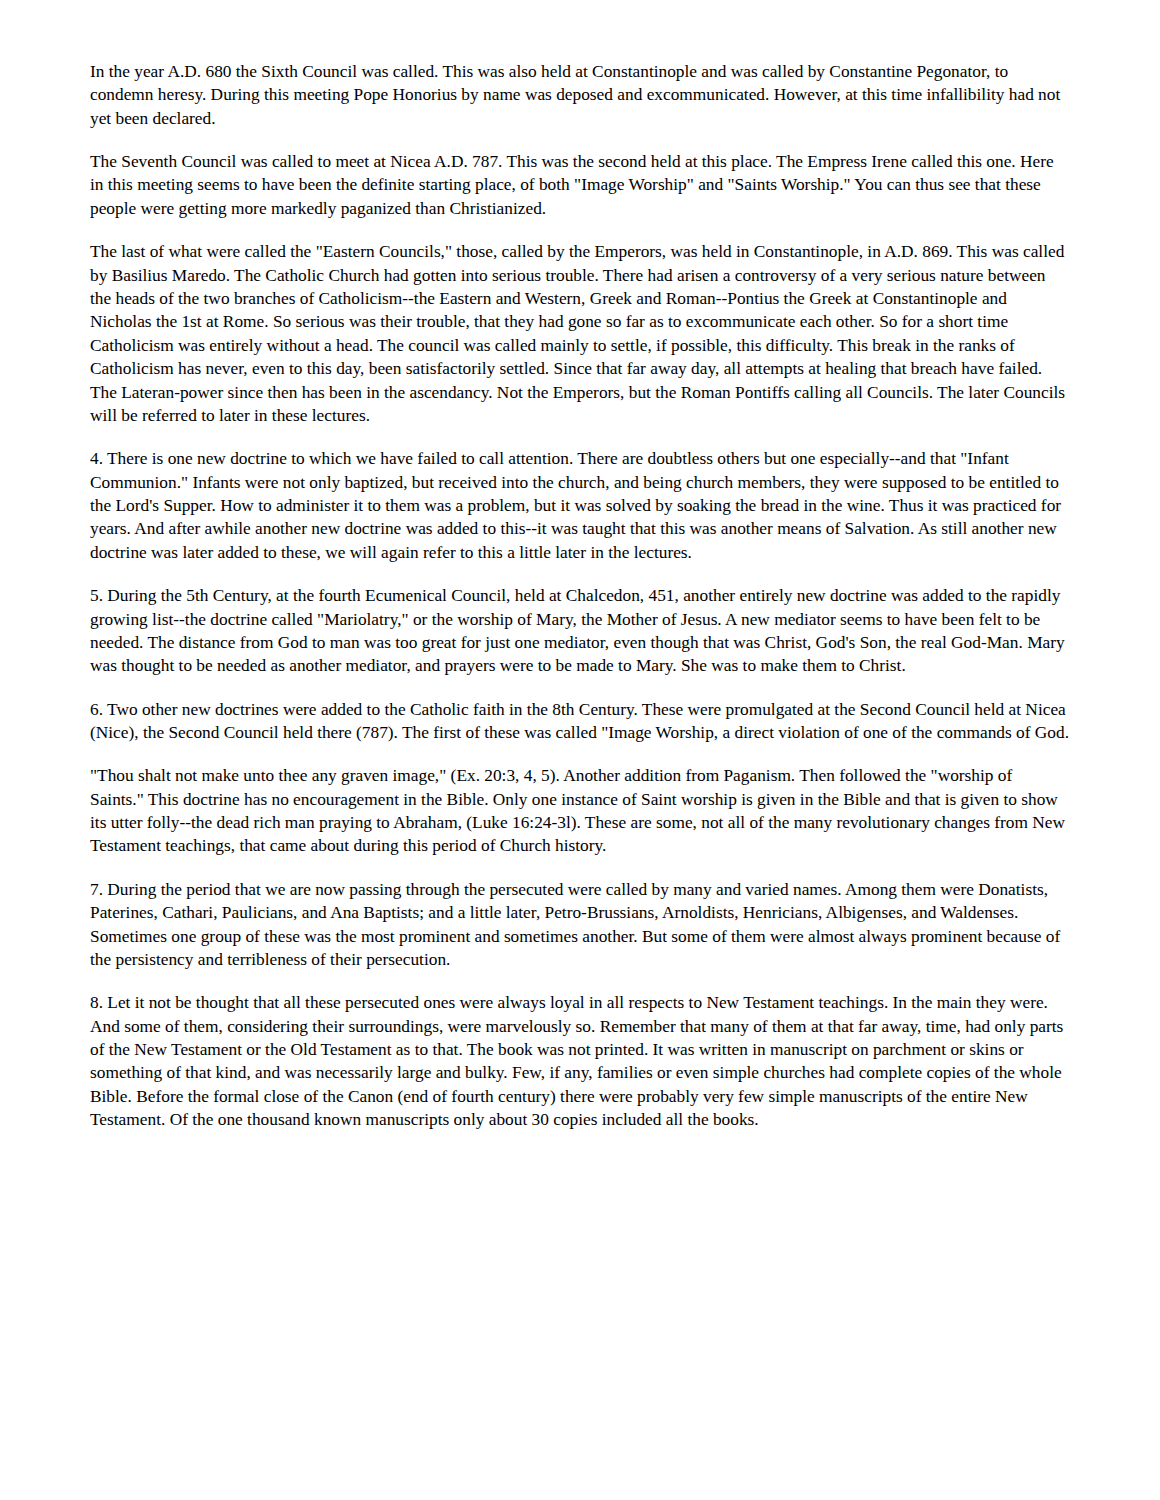In the year A.D. 680 the Sixth Council was called. This was also held at Constantinople and was called by Constantine Pegonator, to condemn heresy. During this meeting Pope Honorius by name was deposed and excommunicated. However, at this time infallibility had not yet been declared.
The Seventh Council was called to meet at Nicea A.D. 787. This was the second held at this place. The Empress Irene called this one. Here in this meeting seems to have been the definite starting place, of both "Image Worship" and "Saints Worship." You can thus see that these people were getting more markedly paganized than Christianized.
The last of what were called the "Eastern Councils," those, called by the Emperors, was held in Constantinople, in A.D. 869. This was called by Basilius Maredo. The Catholic Church had gotten into serious trouble. There had arisen a controversy of a very serious nature between the heads of the two branches of Catholicism--the Eastern and Western, Greek and Roman--Pontius the Greek at Constantinople and Nicholas the 1st at Rome. So serious was their trouble, that they had gone so far as to excommunicate each other. So for a short time Catholicism was entirely without a head. The council was called mainly to settle, if possible, this difficulty. This break in the ranks of Catholicism has never, even to this day, been satisfactorily settled. Since that far away day, all attempts at healing that breach have failed. The Lateran-power since then has been in the ascendancy. Not the Emperors, but the Roman Pontiffs calling all Councils. The later Councils will be referred to later in these lectures.
4. There is one new doctrine to which we have failed to call attention. There are doubtless others but one especially--and that "Infant Communion." Infants were not only baptized, but received into the church, and being church members, they were supposed to be entitled to the Lord's Supper. How to administer it to them was a problem, but it was solved by soaking the bread in the wine. Thus it was practiced for years. And after awhile another new doctrine was added to this--it was taught that this was another means of Salvation. As still another new doctrine was later added to these, we will again refer to this a little later in the lectures.
5. During the 5th Century, at the fourth Ecumenical Council, held at Chalcedon, 451, another entirely new doctrine was added to the rapidly growing list--the doctrine called "Mariolatry," or the worship of Mary, the Mother of Jesus. A new mediator seems to have been felt to be needed. The distance from God to man was too great for just one mediator, even though that was Christ, God's Son, the real God-Man. Mary was thought to be needed as another mediator, and prayers were to be made to Mary. She was to make them to Christ.
6. Two other new doctrines were added to the Catholic faith in the 8th Century. These were promulgated at the Second Council held at Nicea (Nice), the Second Council held there (787). The first of these was called "Image Worship, a direct violation of one of the commands of God.
"Thou shalt not make unto thee any graven image," (Ex. 20:3, 4, 5). Another addition from Paganism. Then followed the "worship of Saints." This doctrine has no encouragement in the Bible. Only one instance of Saint worship is given in the Bible and that is given to show its utter folly--the dead rich man praying to Abraham, (Luke 16:24-3l). These are some, not all of the many revolutionary changes from New Testament teachings, that came about during this period of Church history.
7. During the period that we are now passing through the persecuted were called by many and varied names. Among them were Donatists, Paterines, Cathari, Paulicians, and Ana Baptists; and a little later, Petro-Brussians, Arnoldists, Henricians, Albigenses, and Waldenses. Sometimes one group of these was the most prominent and sometimes another. But some of them were almost always prominent because of the persistency and terribleness of their persecution.
8. Let it not be thought that all these persecuted ones were always loyal in all respects to New Testament teachings. In the main they were. And some of them, considering their surroundings, were marvelously so. Remember that many of them at that far away, time, had only parts of the New Testament or the Old Testament as to that. The book was not printed. It was written in manuscript on parchment or skins or something of that kind, and was necessarily large and bulky. Few, if any, families or even simple churches had complete copies of the whole Bible. Before the formal close of the Canon (end of fourth century) there were probably very few simple manuscripts of the entire New Testament. Of the one thousand known manuscripts only about 30 copies included all the books.